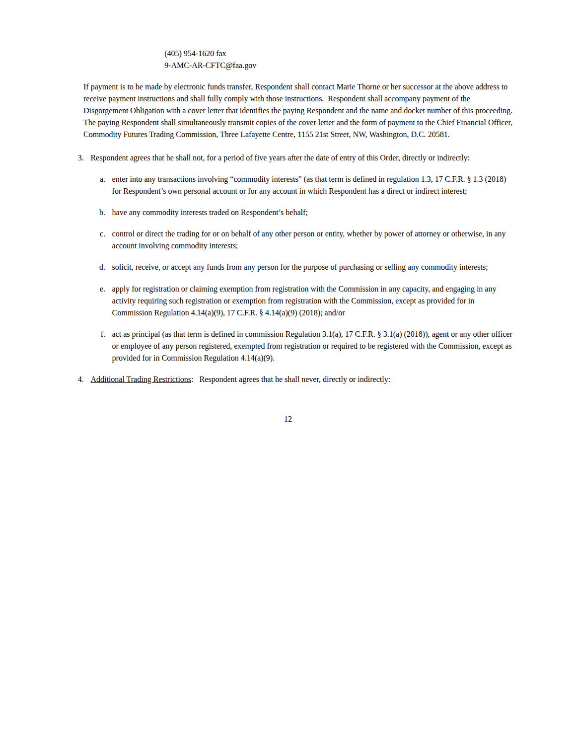(405) 954-1620 fax
9-AMC-AR-CFTC@faa.gov
If payment is to be made by electronic funds transfer, Respondent shall contact Marie Thorne or her successor at the above address to receive payment instructions and shall fully comply with those instructions. Respondent shall accompany payment of the Disgorgement Obligation with a cover letter that identifies the paying Respondent and the name and docket number of this proceeding. The paying Respondent shall simultaneously transmit copies of the cover letter and the form of payment to the Chief Financial Officer, Commodity Futures Trading Commission, Three Lafayette Centre, 1155 21st Street, NW, Washington, D.C. 20581.
Respondent agrees that he shall not, for a period of five years after the date of entry of this Order, directly or indirectly:
enter into any transactions involving “commodity interests” (as that term is defined in regulation 1.3, 17 C.F.R. § 1.3 (2018) for Respondent’s own personal account or for any account in which Respondent has a direct or indirect interest;
have any commodity interests traded on Respondent’s behalf;
control or direct the trading for or on behalf of any other person or entity, whether by power of attorney or otherwise, in any account involving commodity interests;
solicit, receive, or accept any funds from any person for the purpose of purchasing or selling any commodity interests;
apply for registration or claiming exemption from registration with the Commission in any capacity, and engaging in any activity requiring such registration or exemption from registration with the Commission, except as provided for in Commission Regulation 4.14(a)(9), 17 C.F.R. § 4.14(a)(9) (2018); and/or
act as principal (as that term is defined in commission Regulation 3.1(a), 17 C.F.R. § 3.1(a) (2018)), agent or any other officer or employee of any person registered, exempted from registration or required to be registered with the Commission, except as provided for in Commission Regulation 4.14(a)(9).
Additional Trading Restrictions: Respondent agrees that he shall never, directly or indirectly:
12